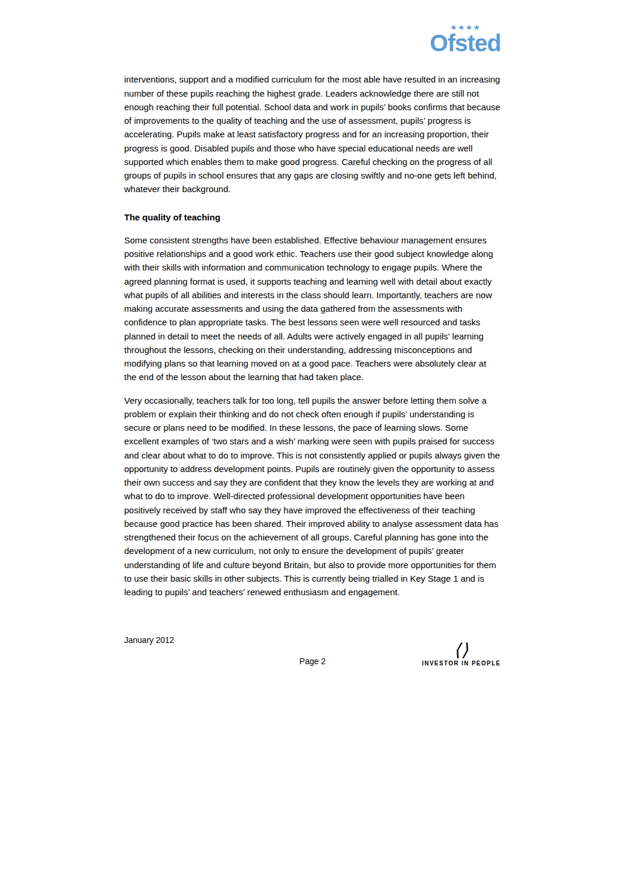★★★★
Ofsted
interventions, support and a modified curriculum for the most able have resulted in an increasing number of these pupils reaching the highest grade. Leaders acknowledge there are still not enough reaching their full potential. School data and work in pupils’ books confirms that because of improvements to the quality of teaching and the use of assessment, pupils’ progress is accelerating. Pupils make at least satisfactory progress and for an increasing proportion, their progress is good. Disabled pupils and those who have special educational needs are well supported which enables them to make good progress. Careful checking on the progress of all groups of pupils in school ensures that any gaps are closing swiftly and no-one gets left behind, whatever their background.
The quality of teaching
Some consistent strengths have been established. Effective behaviour management ensures positive relationships and a good work ethic. Teachers use their good subject knowledge along with their skills with information and communication technology to engage pupils. Where the agreed planning format is used, it supports teaching and learning well with detail about exactly what pupils of all abilities and interests in the class should learn. Importantly, teachers are now making accurate assessments and using the data gathered from the assessments with confidence to plan appropriate tasks. The best lessons seen were well resourced and tasks planned in detail to meet the needs of all. Adults were actively engaged in all pupils’ learning throughout the lessons, checking on their understanding, addressing misconceptions and modifying plans so that learning moved on at a good pace. Teachers were absolutely clear at the end of the lesson about the learning that had taken place.
Very occasionally, teachers talk for too long, tell pupils the answer before letting them solve a problem or explain their thinking and do not check often enough if pupils’ understanding is secure or plans need to be modified. In these lessons, the pace of learning slows. Some excellent examples of ‘two stars and a wish’ marking were seen with pupils praised for success and clear about what to do to improve. This is not consistently applied or pupils always given the opportunity to address development points. Pupils are routinely given the opportunity to assess their own success and say they are confident that they know the levels they are working at and what to do to improve. Well-directed professional development opportunities have been positively received by staff who say they have improved the effectiveness of their teaching because good practice has been shared. Their improved ability to analyse assessment data has strengthened their focus on the achievement of all groups. Careful planning has gone into the development of a new curriculum, not only to ensure the development of pupils’ greater understanding of life and culture beyond Britain, but also to provide more opportunities for them to use their basic skills in other subjects. This is currently being trialled in Key Stage 1 and is leading to pupils’ and teachers’ renewed enthusiasm and engagement.
January 2012
Page 2
⟨⟩
INVESTOR IN PEOPLE